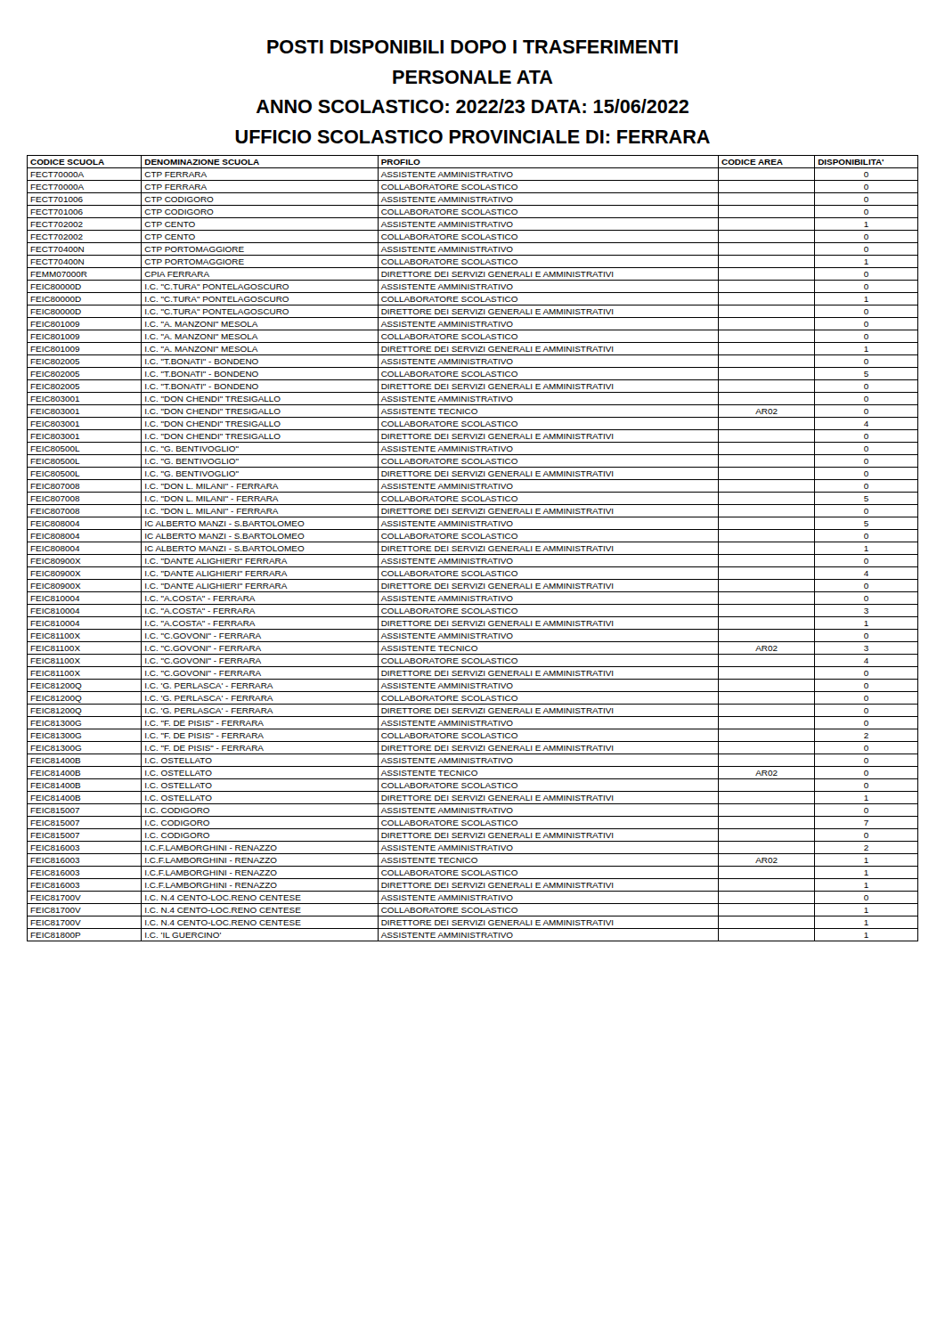POSTI DISPONIBILI DOPO I TRASFERIMENTI
PERSONALE ATA
ANNO SCOLASTICO: 2022/23 DATA: 15/06/2022
UFFICIO SCOLASTICO PROVINCIALE DI: FERRARA
| CODICE SCUOLA | DENOMINAZIONE SCUOLA | PROFILO | CODICE AREA | DISPONIBILITA' |
| --- | --- | --- | --- | --- |
| FECT70000A | CTP FERRARA | ASSISTENTE AMMINISTRATIVO | | 0 |
| FECT70000A | CTP FERRARA | COLLABORATORE SCOLASTICO | | 0 |
| FECT701006 | CTP CODIGORO | ASSISTENTE AMMINISTRATIVO | | 0 |
| FECT701006 | CTP CODIGORO | COLLABORATORE SCOLASTICO | | 0 |
| FECT702002 | CTP CENTO | ASSISTENTE AMMINISTRATIVO | | 1 |
| FECT702002 | CTP CENTO | COLLABORATORE SCOLASTICO | | 0 |
| FECT70400N | CTP PORTOMAGGIORE | ASSISTENTE AMMINISTRATIVO | | 0 |
| FECT70400N | CTP PORTOMAGGIORE | COLLABORATORE SCOLASTICO | | 1 |
| FEMM07000R | CPIA FERRARA | DIRETTORE DEI SERVIZI GENERALI E AMMINISTRATIVI | | 0 |
| FEIC80000D | I.C. "C.TURA" PONTELAGOSCURO | ASSISTENTE AMMINISTRATIVO | | 0 |
| FEIC80000D | I.C. "C.TURA" PONTELAGOSCURO | COLLABORATORE SCOLASTICO | | 1 |
| FEIC80000D | I.C. "C.TURA" PONTELAGOSCURO | DIRETTORE DEI SERVIZI GENERALI E AMMINISTRATIVI | | 0 |
| FEIC801009 | I.C. "A. MANZONI" MESOLA | ASSISTENTE AMMINISTRATIVO | | 0 |
| FEIC801009 | I.C. "A. MANZONI" MESOLA | COLLABORATORE SCOLASTICO | | 0 |
| FEIC801009 | I.C. "A. MANZONI" MESOLA | DIRETTORE DEI SERVIZI GENERALI E AMMINISTRATIVI | | 1 |
| FEIC802005 | I.C. "T.BONATI" - BONDENO | ASSISTENTE AMMINISTRATIVO | | 0 |
| FEIC802005 | I.C. "T.BONATI" - BONDENO | COLLABORATORE SCOLASTICO | | 5 |
| FEIC802005 | I.C. "T.BONATI" - BONDENO | DIRETTORE DEI SERVIZI GENERALI E AMMINISTRATIVI | | 0 |
| FEIC803001 | I.C. "DON CHENDI" TRESIGALLO | ASSISTENTE AMMINISTRATIVO | | 0 |
| FEIC803001 | I.C. "DON CHENDI" TRESIGALLO | ASSISTENTE TECNICO | AR02 | 0 |
| FEIC803001 | I.C. "DON CHENDI" TRESIGALLO | COLLABORATORE SCOLASTICO | | 4 |
| FEIC803001 | I.C. "DON CHENDI" TRESIGALLO | DIRETTORE DEI SERVIZI GENERALI E AMMINISTRATIVI | | 0 |
| FEIC80500L | I.C. "G. BENTIVOGLIO" | ASSISTENTE AMMINISTRATIVO | | 0 |
| FEIC80500L | I.C. "G. BENTIVOGLIO" | COLLABORATORE SCOLASTICO | | 0 |
| FEIC80500L | I.C. "G. BENTIVOGLIO" | DIRETTORE DEI SERVIZI GENERALI E AMMINISTRATIVI | | 0 |
| FEIC807008 | I.C. "DON L. MILANI" - FERRARA | ASSISTENTE AMMINISTRATIVO | | 0 |
| FEIC807008 | I.C. "DON L. MILANI" - FERRARA | COLLABORATORE SCOLASTICO | | 5 |
| FEIC807008 | I.C. "DON L. MILANI" - FERRARA | DIRETTORE DEI SERVIZI GENERALI E AMMINISTRATIVI | | 0 |
| FEIC808004 | IC ALBERTO MANZI - S.BARTOLOMEO | ASSISTENTE AMMINISTRATIVO | | 5 |
| FEIC808004 | IC ALBERTO MANZI - S.BARTOLOMEO | COLLABORATORE SCOLASTICO | | 0 |
| FEIC808004 | IC ALBERTO MANZI - S.BARTOLOMEO | DIRETTORE DEI SERVIZI GENERALI E AMMINISTRATIVI | | 1 |
| FEIC80900X | I.C. "DANTE ALIGHIERI" FERRARA | ASSISTENTE AMMINISTRATIVO | | 0 |
| FEIC80900X | I.C. "DANTE ALIGHIERI" FERRARA | COLLABORATORE SCOLASTICO | | 4 |
| FEIC80900X | I.C. "DANTE ALIGHIERI" FERRARA | DIRETTORE DEI SERVIZI GENERALI E AMMINISTRATIVI | | 0 |
| FEIC810004 | I.C. "A.COSTA" - FERRARA | ASSISTENTE AMMINISTRATIVO | | 0 |
| FEIC810004 | I.C. "A.COSTA" - FERRARA | COLLABORATORE SCOLASTICO | | 3 |
| FEIC810004 | I.C. "A.COSTA" - FERRARA | DIRETTORE DEI SERVIZI GENERALI E AMMINISTRATIVI | | 1 |
| FEIC81100X | I.C. "C.GOVONI" - FERRARA | ASSISTENTE AMMINISTRATIVO | | 0 |
| FEIC81100X | I.C. "C.GOVONI" - FERRARA | ASSISTENTE TECNICO | AR02 | 3 |
| FEIC81100X | I.C. "C.GOVONI" - FERRARA | COLLABORATORE SCOLASTICO | | 4 |
| FEIC81100X | I.C. "C.GOVONI" - FERRARA | DIRETTORE DEI SERVIZI GENERALI E AMMINISTRATIVI | | 0 |
| FEIC81200Q | I.C. 'G. PERLASCA' - FERRARA | ASSISTENTE AMMINISTRATIVO | | 0 |
| FEIC81200Q | I.C. 'G. PERLASCA' - FERRARA | COLLABORATORE SCOLASTICO | | 0 |
| FEIC81200Q | I.C. 'G. PERLASCA' - FERRARA | DIRETTORE DEI SERVIZI GENERALI E AMMINISTRATIVI | | 0 |
| FEIC81300G | I.C. "F. DE PISIS" - FERRARA | ASSISTENTE AMMINISTRATIVO | | 0 |
| FEIC81300G | I.C. "F. DE PISIS" - FERRARA | COLLABORATORE SCOLASTICO | | 2 |
| FEIC81300G | I.C. "F. DE PISIS" - FERRARA | DIRETTORE DEI SERVIZI GENERALI E AMMINISTRATIVI | | 0 |
| FEIC81400B | I.C. OSTELLATO | ASSISTENTE AMMINISTRATIVO | | 0 |
| FEIC81400B | I.C. OSTELLATO | ASSISTENTE TECNICO | AR02 | 0 |
| FEIC81400B | I.C. OSTELLATO | COLLABORATORE SCOLASTICO | | 0 |
| FEIC81400B | I.C. OSTELLATO | DIRETTORE DEI SERVIZI GENERALI E AMMINISTRATIVI | | 1 |
| FEIC815007 | I.C. CODIGORO | ASSISTENTE AMMINISTRATIVO | | 0 |
| FEIC815007 | I.C. CODIGORO | COLLABORATORE SCOLASTICO | | 7 |
| FEIC815007 | I.C. CODIGORO | DIRETTORE DEI SERVIZI GENERALI E AMMINISTRATIVI | | 0 |
| FEIC816003 | I.C.F.LAMBORGHINI - RENAZZO | ASSISTENTE AMMINISTRATIVO | | 2 |
| FEIC816003 | I.C.F.LAMBORGHINI - RENAZZO | ASSISTENTE TECNICO | AR02 | 1 |
| FEIC816003 | I.C.F.LAMBORGHINI - RENAZZO | COLLABORATORE SCOLASTICO | | 1 |
| FEIC816003 | I.C.F.LAMBORGHINI - RENAZZO | DIRETTORE DEI SERVIZI GENERALI E AMMINISTRATIVI | | 1 |
| FEIC81700V | I.C. N.4 CENTO-LOC.RENO CENTESE | ASSISTENTE AMMINISTRATIVO | | 0 |
| FEIC81700V | I.C. N.4 CENTO-LOC.RENO CENTESE | COLLABORATORE SCOLASTICO | | 1 |
| FEIC81700V | I.C. N.4 CENTO-LOC.RENO CENTESE | DIRETTORE DEI SERVIZI GENERALI E AMMINISTRATIVI | | 1 |
| FEIC81800P | I.C. 'IL GUERCINO' | ASSISTENTE AMMINISTRATIVO | | 1 |